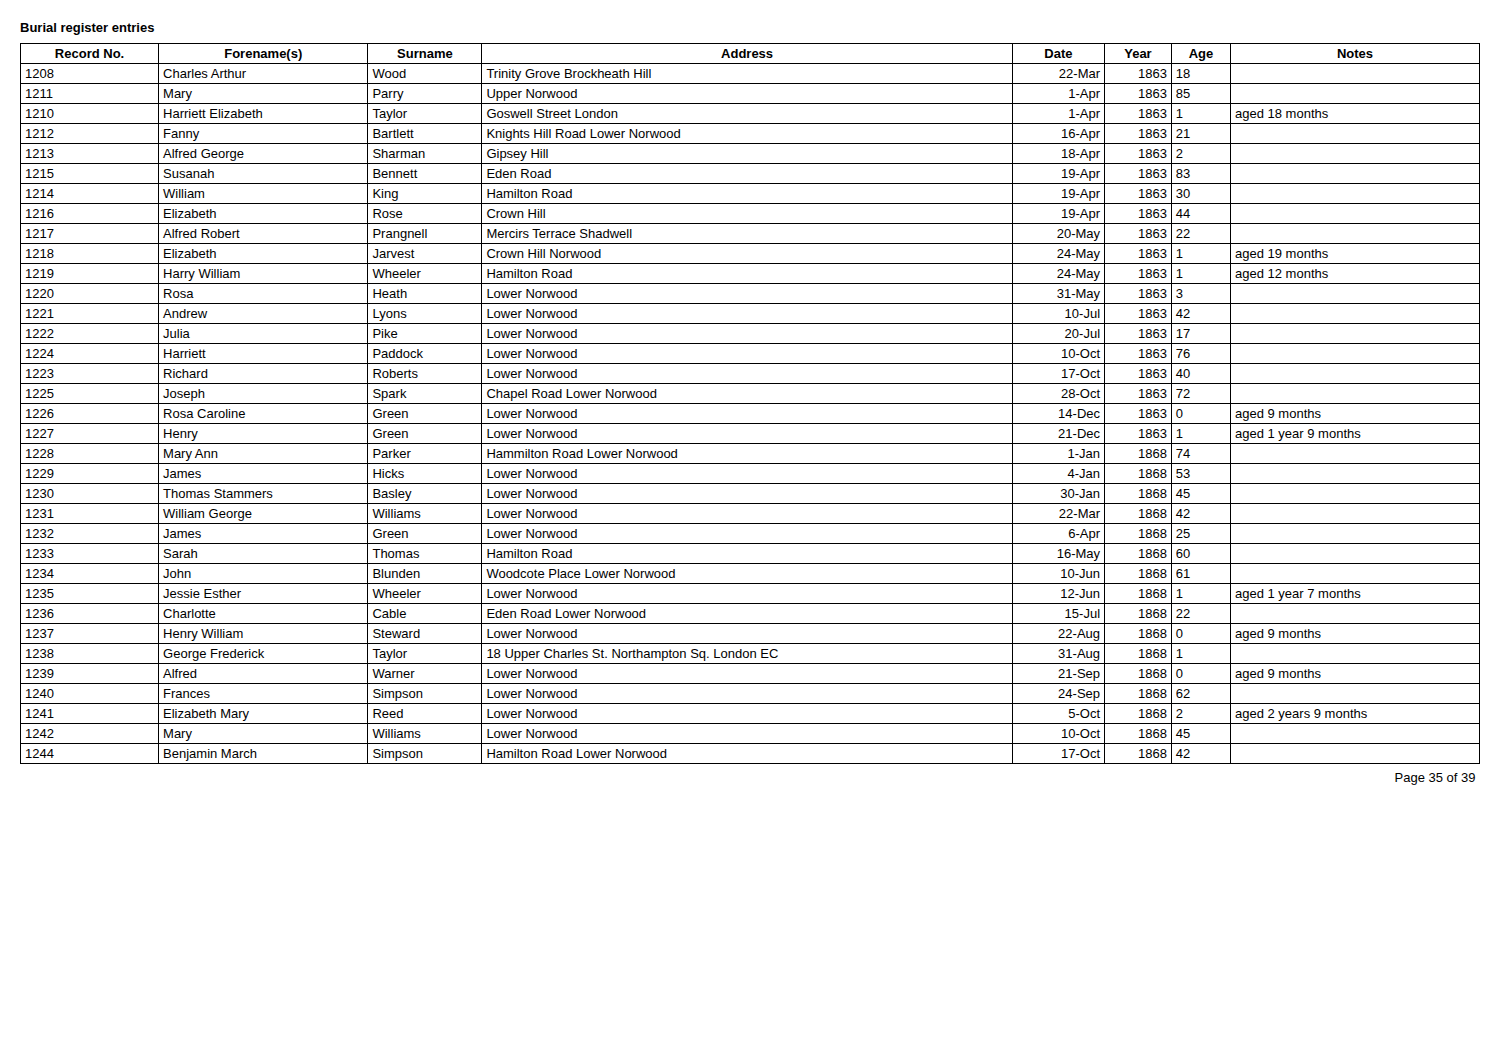Burial register entries
| Record No. | Forename(s) | Surname | Address | Date | Year | Age | Notes |
| --- | --- | --- | --- | --- | --- | --- | --- |
| 1208 | Charles Arthur | Wood | Trinity Grove Brockheath Hill | 22-Mar | 1863 | 18 | |
| 1211 | Mary | Parry | Upper Norwood | 1-Apr | 1863 | 85 | |
| 1210 | Harriett Elizabeth | Taylor | Goswell Street London | 1-Apr | 1863 | 1 | aged 18 months |
| 1212 | Fanny | Bartlett | Knights Hill Road Lower Norwood | 16-Apr | 1863 | 21 | |
| 1213 | Alfred George | Sharman | Gipsey Hill | 18-Apr | 1863 | 2 | |
| 1215 | Susanah | Bennett | Eden Road | 19-Apr | 1863 | 83 | |
| 1214 | William | King | Hamilton Road | 19-Apr | 1863 | 30 | |
| 1216 | Elizabeth | Rose | Crown Hill | 19-Apr | 1863 | 44 | |
| 1217 | Alfred Robert | Prangnell | Mercirs Terrace Shadwell | 20-May | 1863 | 22 | |
| 1218 | Elizabeth | Jarvest | Crown Hill Norwood | 24-May | 1863 | 1 | aged 19 months |
| 1219 | Harry William | Wheeler | Hamilton Road | 24-May | 1863 | 1 | aged 12 months |
| 1220 | Rosa | Heath | Lower Norwood | 31-May | 1863 | 3 | |
| 1221 | Andrew | Lyons | Lower Norwood | 10-Jul | 1863 | 42 | |
| 1222 | Julia | Pike | Lower Norwood | 20-Jul | 1863 | 17 | |
| 1224 | Harriett | Paddock | Lower Norwood | 10-Oct | 1863 | 76 | |
| 1223 | Richard | Roberts | Lower Norwood | 17-Oct | 1863 | 40 | |
| 1225 | Joseph | Spark | Chapel Road Lower Norwood | 28-Oct | 1863 | 72 | |
| 1226 | Rosa Caroline | Green | Lower Norwood | 14-Dec | 1863 | 0 | aged 9 months |
| 1227 | Henry | Green | Lower Norwood | 21-Dec | 1863 | 1 | aged 1 year 9 months |
| 1228 | Mary Ann | Parker | Hammilton Road Lower Norwood | 1-Jan | 1868 | 74 | |
| 1229 | James | Hicks | Lower Norwood | 4-Jan | 1868 | 53 | |
| 1230 | Thomas Stammers | Basley | Lower Norwood | 30-Jan | 1868 | 45 | |
| 1231 | William George | Williams | Lower Norwood | 22-Mar | 1868 | 42 | |
| 1232 | James | Green | Lower Norwood | 6-Apr | 1868 | 25 | |
| 1233 | Sarah | Thomas | Hamilton Road | 16-May | 1868 | 60 | |
| 1234 | John | Blunden | Woodcote Place Lower Norwood | 10-Jun | 1868 | 61 | |
| 1235 | Jessie Esther | Wheeler | Lower Norwood | 12-Jun | 1868 | 1 | aged 1 year 7 months |
| 1236 | Charlotte | Cable | Eden Road Lower Norwood | 15-Jul | 1868 | 22 | |
| 1237 | Henry William | Steward | Lower Norwood | 22-Aug | 1868 | 0 | aged 9 months |
| 1238 | George Frederick | Taylor | 18 Upper Charles St. Northampton Sq. London EC | 31-Aug | 1868 | 1 | |
| 1239 | Alfred | Warner | Lower Norwood | 21-Sep | 1868 | 0 | aged 9 months |
| 1240 | Frances | Simpson | Lower Norwood | 24-Sep | 1868 | 62 | |
| 1241 | Elizabeth Mary | Reed | Lower Norwood | 5-Oct | 1868 | 2 | aged 2 years 9 months |
| 1242 | Mary | Williams | Lower Norwood | 10-Oct | 1868 | 45 | |
| 1244 | Benjamin March | Simpson | Hamilton Road Lower Norwood | 17-Oct | 1868 | 42 | |
| Page 35 of 39 |